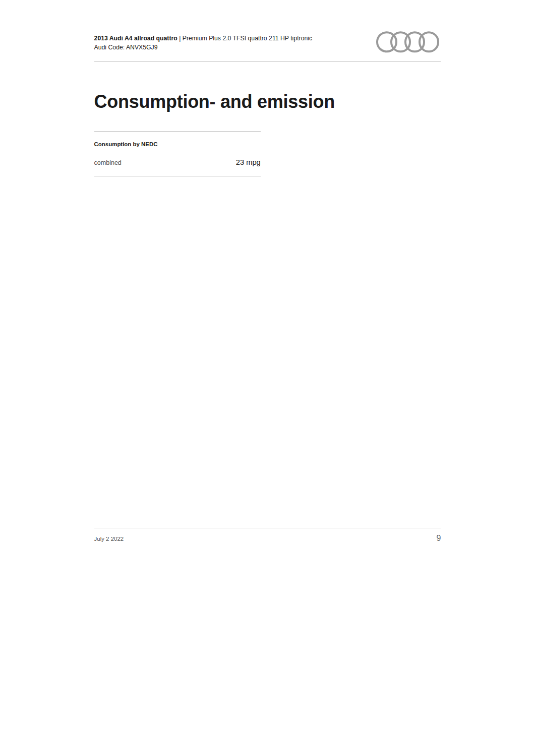2013 Audi A4 allroad quattro | Premium Plus 2.0 TFSI quattro 211 HP tiptronic Audi Code: ANVX5GJ9
Consumption- and emission
Consumption by NEDC
combined 23 mpg
July 2 2022 9